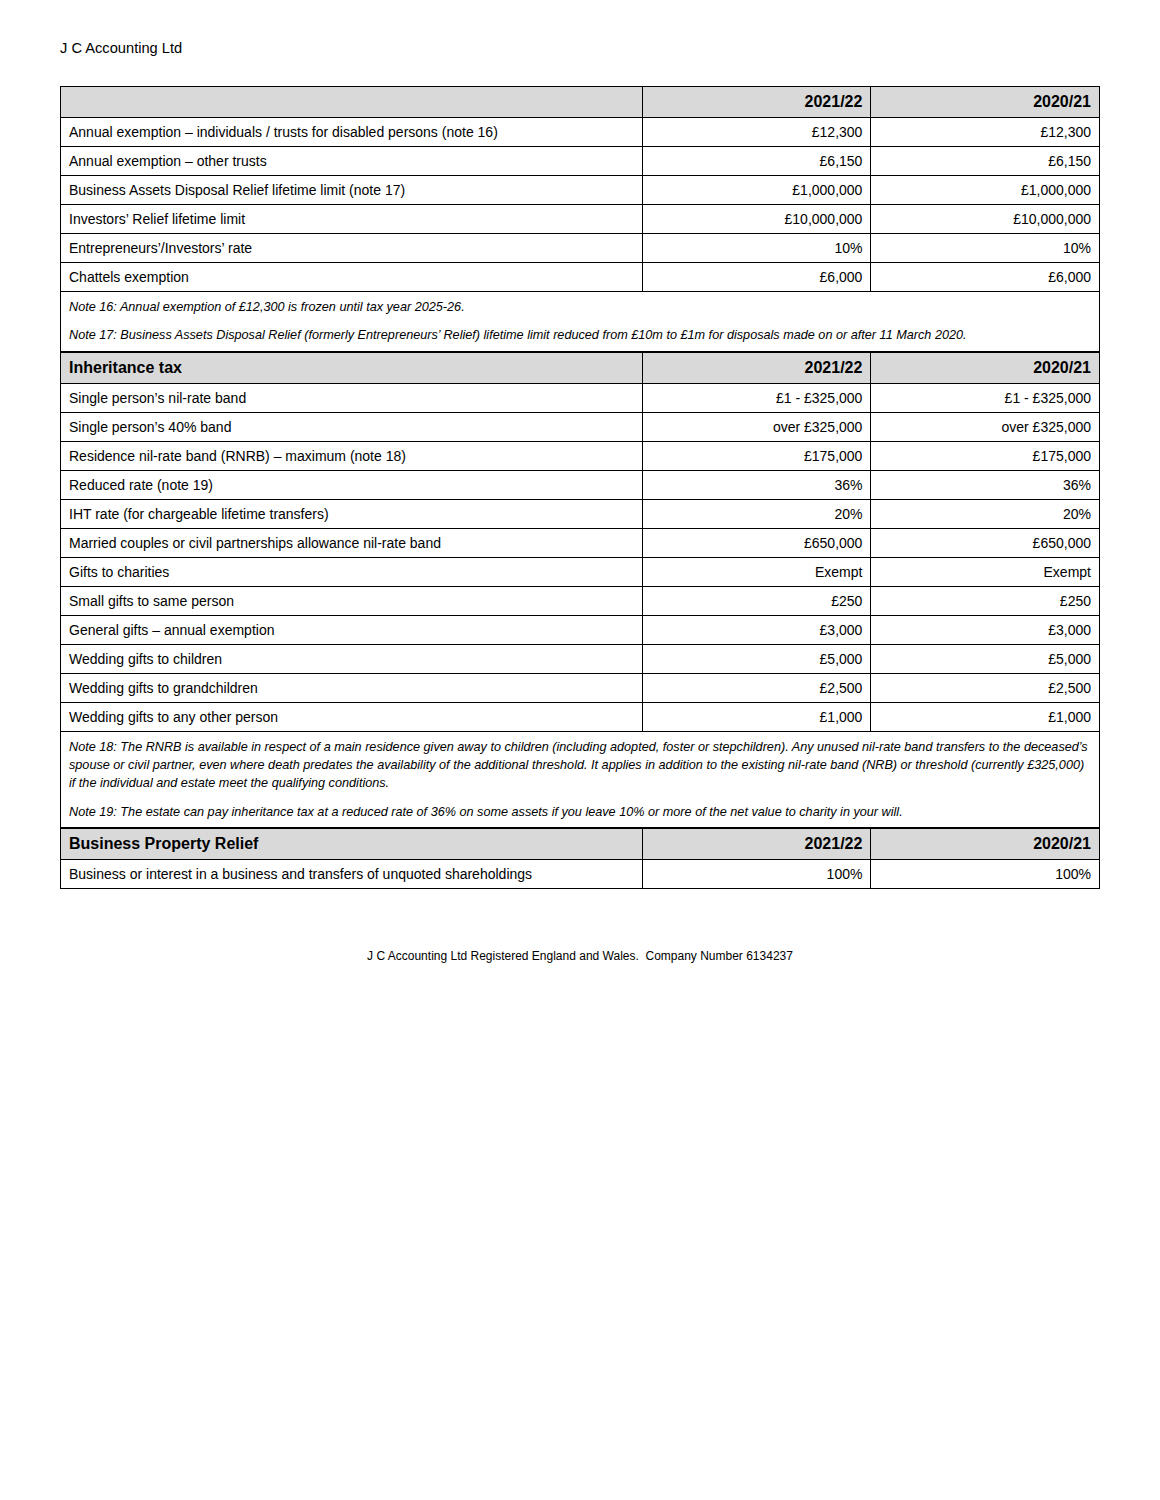J C Accounting Ltd
| | 2021/22 | 2020/21 |
| --- | --- | --- |
| Annual exemption – individuals / trusts for disabled persons (note 16) | £12,300 | £12,300 |
| Annual exemption – other trusts | £6,150 | £6,150 |
| Business Assets Disposal Relief lifetime limit (note 17) | £1,000,000 | £1,000,000 |
| Investors’ Relief lifetime limit | £10,000,000 | £10,000,000 |
| Entrepreneurs’/Investors’ rate | 10% | 10% |
| Chattels exemption | £6,000 | £6,000 |
| Note 16: Annual exemption of £12,300 is frozen until tax year 2025-26. Note 17: Business Assets Disposal Relief (formerly Entrepreneurs’ Relief) lifetime limit reduced from £10m to £1m for disposals made on or after 11 March 2020. |
| Inheritance tax | 2021/22 | 2020/21 |
| --- | --- | --- |
| Single person’s nil-rate band | £1 - £325,000 | £1 - £325,000 |
| Single person’s 40% band | over £325,000 | over £325,000 |
| Residence nil-rate band (RNRB) – maximum (note 18) | £175,000 | £175,000 |
| Reduced rate (note 19) | 36% | 36% |
| IHT rate (for chargeable lifetime transfers) | 20% | 20% |
| Married couples or civil partnerships allowance nil-rate band | £650,000 | £650,000 |
| Gifts to charities | Exempt | Exempt |
| Small gifts to same person | £250 | £250 |
| General gifts – annual exemption | £3,000 | £3,000 |
| Wedding gifts to children | £5,000 | £5,000 |
| Wedding gifts to grandchildren | £2,500 | £2,500 |
| Wedding gifts to any other person | £1,000 | £1,000 |
| Note 18: The RNRB is available in respect of a main residence given away to children (including adopted, foster or stepchildren). Any unused nil-rate band transfers to the deceased’s spouse or civil partner, even where death predates the availability of the additional threshold. It applies in addition to the existing nil-rate band (NRB) or threshold (currently £325,000) if the individual and estate meet the qualifying conditions. Note 19: The estate can pay inheritance tax at a reduced rate of 36% on some assets if you leave 10% or more of the net value to charity in your will. |
| Business Property Relief | 2021/22 | 2020/21 |
| --- | --- | --- |
| Business or interest in a business and transfers of unquoted shareholdings | 100% | 100% |
J C Accounting Ltd Registered England and Wales. Company Number 6134237